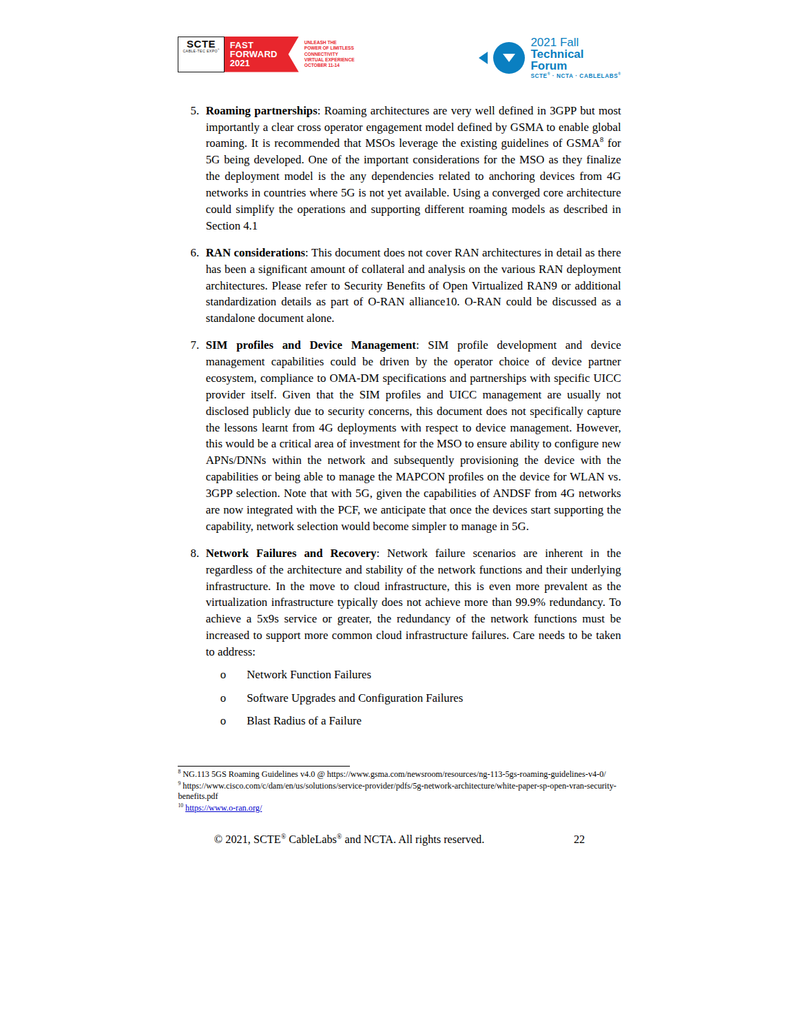SCTE
CABLE-TEC EXPO®
FAST
FORWARD
2021
UNLEASH THE
POWER OF LIMITLESS
CONNECTIVITY
VIRTUAL EXPERIENCE
OCTOBER 11-14
2021 Fall
Technical
Forum
SCTE® · NCTA · CABLELABS®
5. Roaming partnerships: Roaming architectures are very well defined in 3GPP but most importantly a clear cross operator engagement model defined by GSMA to enable global roaming. It is recommended that MSOs leverage the existing guidelines of GSMA8 for 5G being developed. One of the important considerations for the MSO as they finalize the deployment model is the any dependencies related to anchoring devices from 4G networks in countries where 5G is not yet available. Using a converged core architecture could simplify the operations and supporting different roaming models as described in Section 4.1
6. RAN considerations: This document does not cover RAN architectures in detail as there has been a significant amount of collateral and analysis on the various RAN deployment architectures. Please refer to Security Benefits of Open Virtualized RAN9 or additional standardization details as part of O-RAN alliance10. O-RAN could be discussed as a standalone document alone.
7. SIM profiles and Device Management: SIM profile development and device management capabilities could be driven by the operator choice of device partner ecosystem, compliance to OMA-DM specifications and partnerships with specific UICC provider itself. Given that the SIM profiles and UICC management are usually not disclosed publicly due to security concerns, this document does not specifically capture the lessons learnt from 4G deployments with respect to device management. However, this would be a critical area of investment for the MSO to ensure ability to configure new APNs/DNNs within the network and subsequently provisioning the device with the capabilities or being able to manage the MAPCON profiles on the device for WLAN vs. 3GPP selection. Note that with 5G, given the capabilities of ANDSF from 4G networks are now integrated with the PCF, we anticipate that once the devices start supporting the capability, network selection would become simpler to manage in 5G.
8. Network Failures and Recovery: Network failure scenarios are inherent in the regardless of the architecture and stability of the network functions and their underlying infrastructure. In the move to cloud infrastructure, this is even more prevalent as the virtualization infrastructure typically does not achieve more than 99.9% redundancy. To achieve a 5x9s service or greater, the redundancy of the network functions must be increased to support more common cloud infrastructure failures. Care needs to be taken to address:
o Network Function Failures
o Software Upgrades and Configuration Failures
o Blast Radius of a Failure
8 NG.113 5GS Roaming Guidelines v4.0 @ https://www.gsma.com/newsroom/resources/ng-113-5gs-roaming-guidelines-v4-0/
9 https://www.cisco.com/c/dam/en/us/solutions/service-provider/pdfs/5g-network-architecture/white-paper-sp-open-vran-security-benefits.pdf
10 https://www.o-ran.org/
© 2021, SCTE® CableLabs® and NCTA. All rights reserved.
22